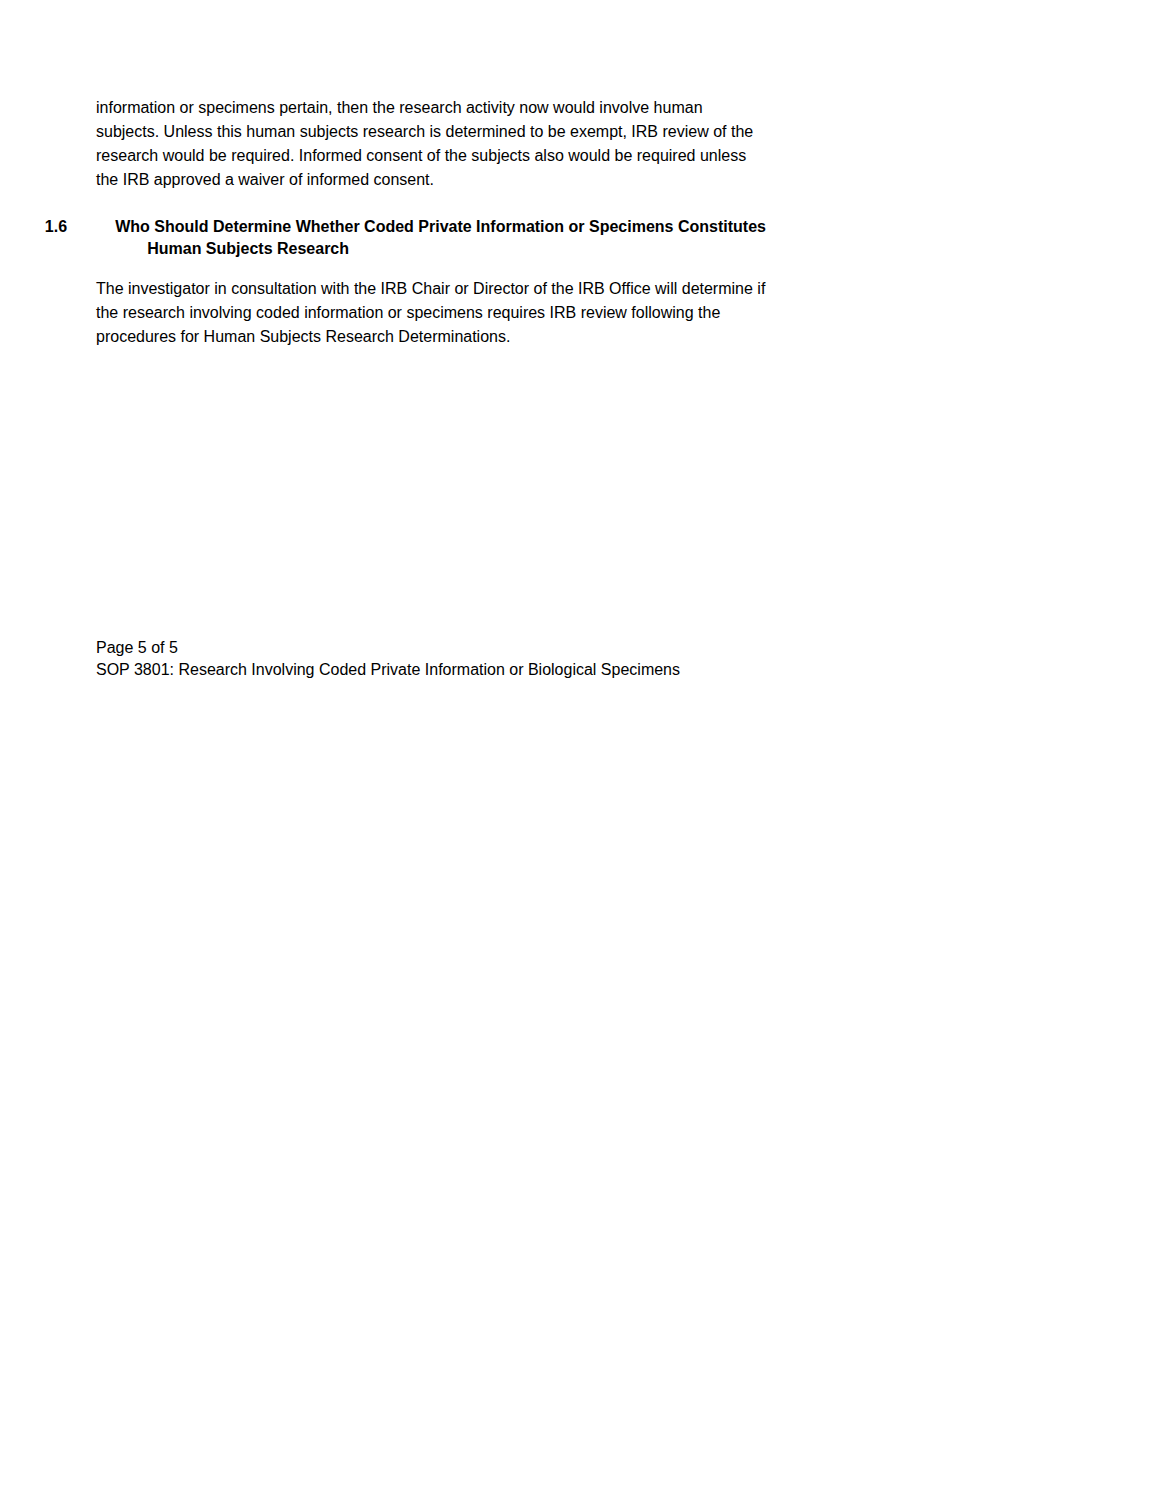information or specimens pertain, then the research activity now would involve human subjects. Unless this human subjects research is determined to be exempt, IRB review of the research would be required. Informed consent of the subjects also would be required unless the IRB approved a waiver of informed consent.
1.6 Who Should Determine Whether Coded Private Information or Specimens Constitutes Human Subjects Research
The investigator in consultation with the IRB Chair or Director of the IRB Office will determine if the research involving coded information or specimens requires IRB review following the procedures for Human Subjects Research Determinations.
Page 5 of 5
SOP 3801: Research Involving Coded Private Information or Biological Specimens